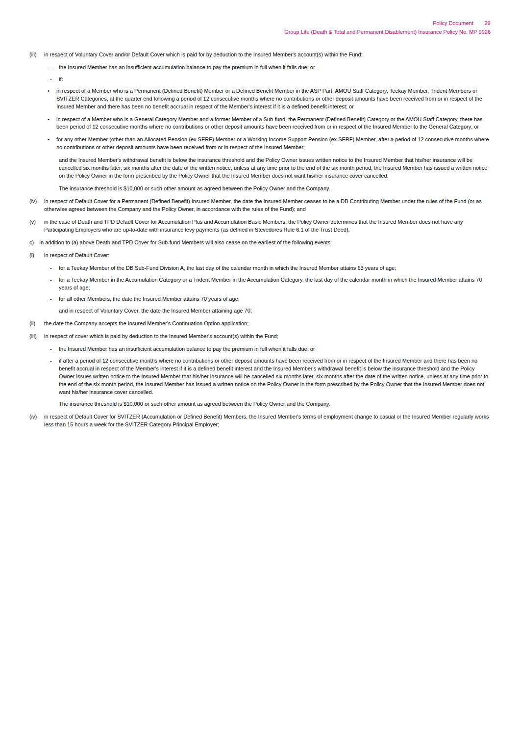Policy Document 29
Group Life (Death & Total and Permanent Disablement) Insurance Policy No. MP 9926
(iii) in respect of Voluntary Cover and/or Default Cover which is paid for by deduction to the Insured Member's account(s) within the Fund:
- the Insured Member has an insufficient accumulation balance to pay the premium in full when it falls due; or
- if:
• in respect of a Member who is a Permanent (Defined Benefit) Member or a Defined Benefit Member in the ASP Part, AMOU Staff Category, Teekay Member, Trident Members or SVITZER Categories, at the quarter end following a period of 12 consecutive months where no contributions or other deposit amounts have been received from or in respect of the Insured Member and there has been no benefit accrual in respect of the Member's interest if it is a defined benefit interest; or
• in respect of a Member who is a General Category Member and a former Member of a Sub-fund, the Permanent (Defined Benefit) Category or the AMOU Staff Category, there has been period of 12 consecutive months where no contributions or other deposit amounts have been received from or in respect of the Insured Member to the General Category; or
• for any other Member (other than an Allocated Pension (ex SERF) Member or a Working Income Support Pension (ex SERF) Member, after a period of 12 consecutive months where no contributions or other deposit amounts have been received from or in respect of the Insured Member;
and the Insured Member's withdrawal benefit is below the insurance threshold and the Policy Owner issues written notice to the Insured Member that his/her insurance will be cancelled six months later, six months after the date of the written notice, unless at any time prior to the end of the six month period, the Insured Member has issued a written notice on the Policy Owner in the form prescribed by the Policy Owner that the Insured Member does not want his/her insurance cover cancelled.
The insurance threshold is $10,000 or such other amount as agreed between the Policy Owner and the Company.
(iv) in respect of Default Cover for a Permanent (Defined Benefit) Insured Member, the date the Insured Member ceases to be a DB Contributing Member under the rules of the Fund (or as otherwise agreed between the Company and the Policy Owner, in accordance with the rules of the Fund); and
(v) in the case of Death and TPD Default Cover for Accumulation Plus and Accumulation Basic Members, the Policy Owner determines that the Insured Member does not have any Participating Employers who are up-to-date with insurance levy payments (as defined in Stevedores Rule 6.1 of the Trust Deed).
c) In addition to (a) above Death and TPD Cover for Sub-fund Members will also cease on the earliest of the following events:
(i) in respect of Default Cover:
- for a Teekay Member of the DB Sub-Fund Division A, the last day of the calendar month in which the Insured Member attains 63 years of age;
- for a Teekay Member in the Accumulation Category or a Trident Member in the Accumulation Category, the last day of the calendar month in which the Insured Member attains 70 years of age;
- for all other Members, the date the Insured Member attains 70 years of age;
and in respect of Voluntary Cover, the date the Insured Member attaining age 70;
(ii) the date the Company accepts the Insured Member's Continuation Option application;
(iii) in respect of cover which is paid by deduction to the Insured Member's account(s) within the Fund;
- the Insured Member has an insufficient accumulation balance to pay the premium in full when it falls due; or
- if after a period of 12 consecutive months where no contributions or other deposit amounts have been received from or in respect of the Insured Member and there has been no benefit accrual in respect of the Member's interest if it is a defined benefit interest and the Insured Member's withdrawal benefit is below the insurance threshold and the Policy Owner issues written notice to the Insured Member that his/her insurance will be cancelled six months later, six months after the date of the written notice, unless at any time prior to the end of the six month period, the Insured Member has issued a written notice on the Policy Owner in the form prescribed by the Policy Owner that the Insured Member does not want his/her insurance cover cancelled.
The insurance threshold is $10,000 or such other amount as agreed between the Policy Owner and the Company.
(iv) in respect of Default Cover for SVITZER (Accumulation or Defined Benefit) Members, the Insured Member's terms of employment change to casual or the Insured Member regularly works less than 15 hours a week for the SVITZER Category Principal Employer;